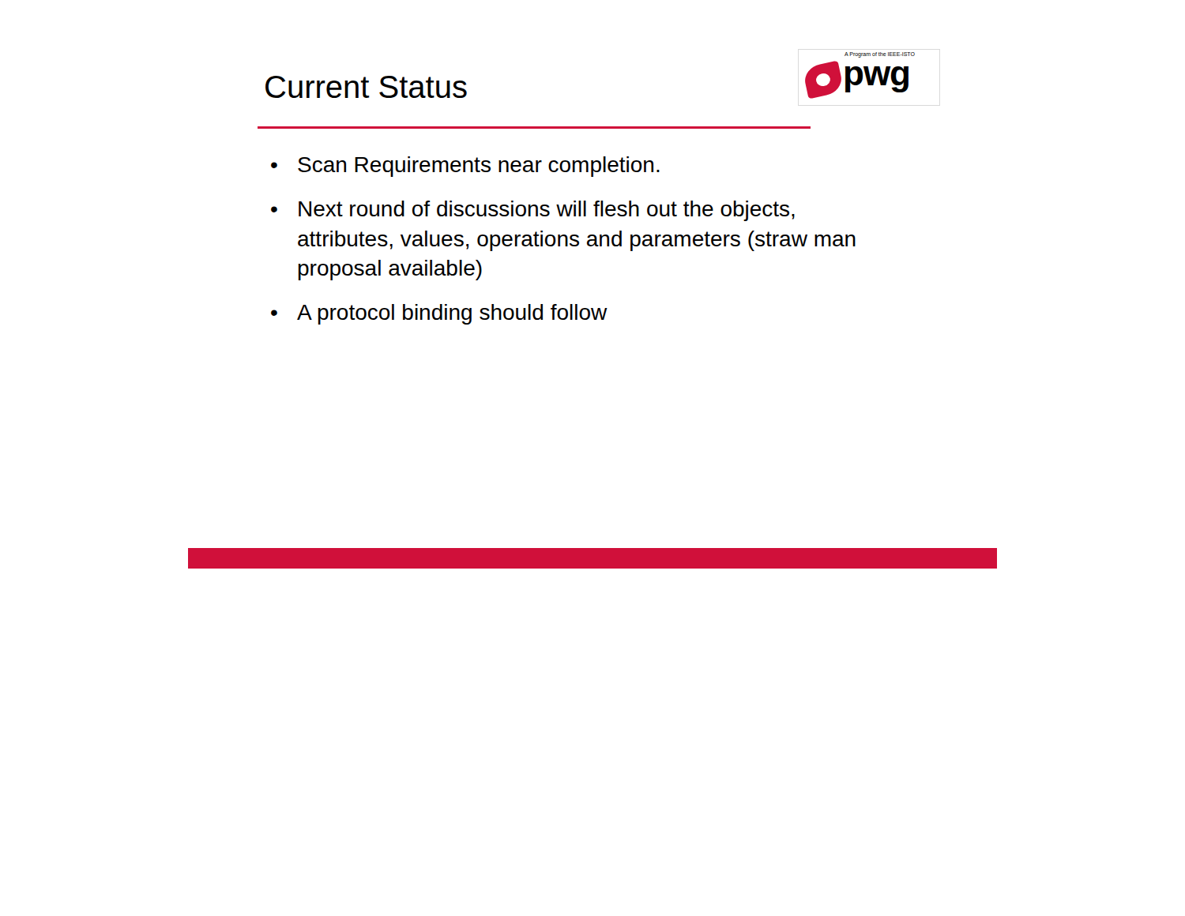A Program of the IEEE-ISTO
pwg
Current Status
Scan Requirements near completion.
Next round of discussions will flesh out the objects, attributes, values, operations and parameters (straw man proposal available)
A protocol binding should follow
Copyright © 2007, Printer Working Group. All rights reserved.
27